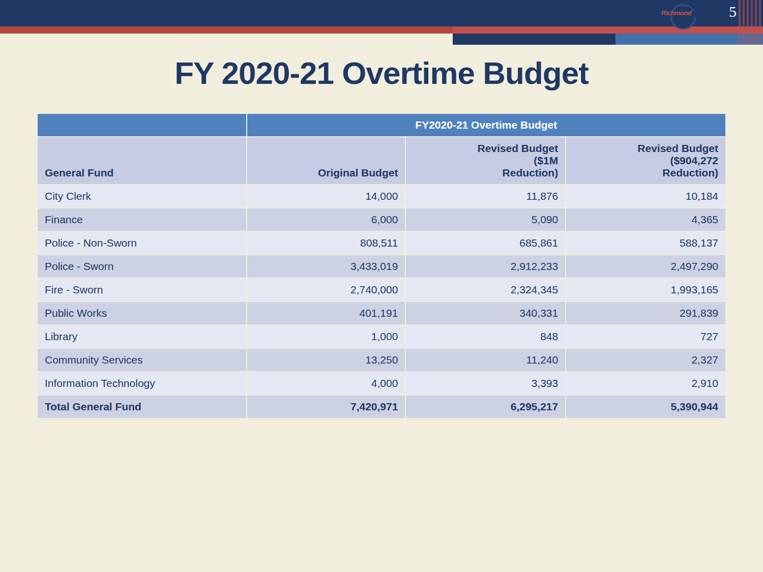Richmond
5
FY 2020-21 Overtime Budget
| | FY2020-21 Overtime Budget |
| --- | --- |
| General Fund | Original Budget | Revised Budget ($1M Reduction) | Revised Budget ($904,272 Reduction) |
| City Clerk | 14,000 | 11,876 | 10,184 |
| Finance | 6,000 | 5,090 | 4,365 |
| Police - Non-Sworn | 808,511 | 685,861 | 588,137 |
| Police - Sworn | 3,433,019 | 2,912,233 | 2,497,290 |
| Fire - Sworn | 2,740,000 | 2,324,345 | 1,993,165 |
| Public Works | 401,191 | 340,331 | 291,839 |
| Library | 1,000 | 848 | 727 |
| Community Services | 13,250 | 11,240 | 2,327 |
| Information Technology | 4,000 | 3,393 | 2,910 |
| Total General Fund | 7,420,971 | 6,295,217 | 5,390,944 |